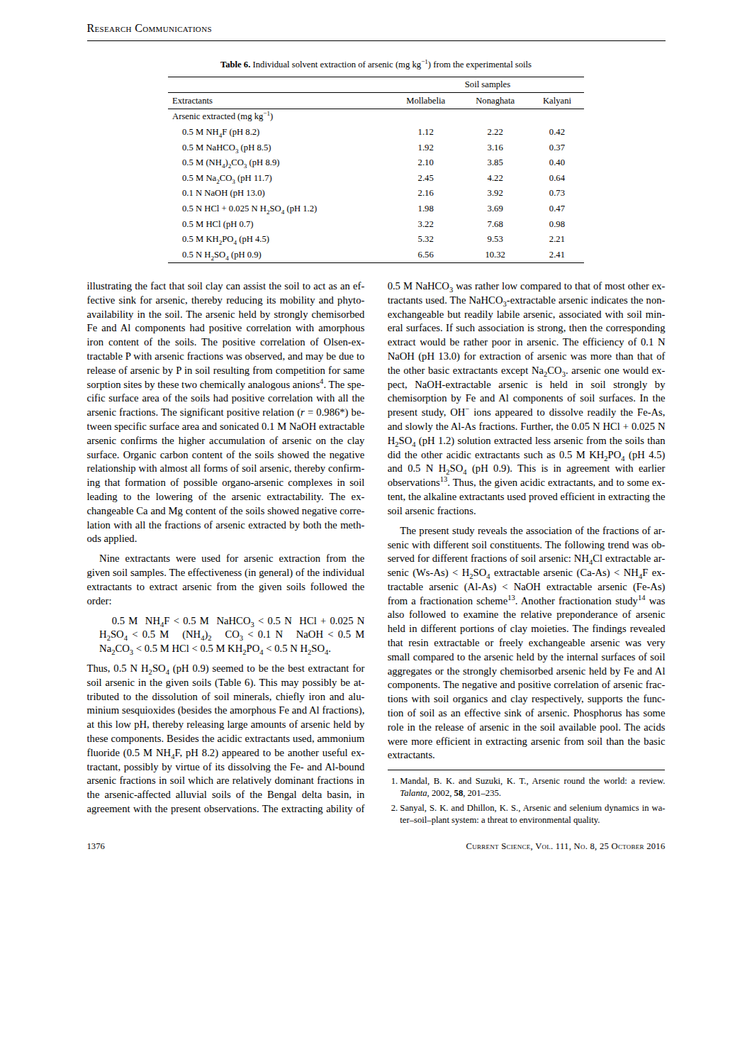Research Communications
Table 6. Individual solvent extraction of arsenic (mg kg −1 ) from the experimental soils
| | Soil samples |
| --- | --- |
| Extractants | Mollabelia | Nonaghata | Kalyani |
| Arsenic extracted (mg kg −1 ) |
| 0.5 M NH 4 F (pH 8.2) | 1.12 | 2.22 | 0.42 |
| 0.5 M NaHCO 3 (pH 8.5) | 1.92 | 3.16 | 0.37 |
| 0.5 M (NH 4 ) 2 CO 3 (pH 8.9) | 2.10 | 3.85 | 0.40 |
| 0.5 M Na 2 CO 3 (pH 11.7) | 2.45 | 4.22 | 0.64 |
| 0.1 N NaOH (pH 13.0) | 2.16 | 3.92 | 0.73 |
| 0.5 N HCl + 0.025 N H 2 SO 4 (pH 1.2) | 1.98 | 3.69 | 0.47 |
| 0.5 M HCl (pH 0.7) | 3.22 | 7.68 | 0.98 |
| 0.5 M KH 2 PO 4 (pH 4.5) | 5.32 | 9.53 | 2.21 |
| 0.5 N H 2 SO 4 (pH 0.9) | 6.56 | 10.32 | 2.41 |
illustrating the fact that soil clay can assist the soil to act as an effective sink for arsenic, thereby reducing its mobility and phyto-availability in the soil. The arsenic held by strongly chemisorbed Fe and Al components had positive correlation with amorphous iron content of the soils. The positive correlation of Olsen-extractable P with arsenic fractions was observed, and may be due to release of arsenic by P in soil resulting from competition for same sorption sites by these two chemically analogous anions4. The specific surface area of the soils had positive correlation with all the arsenic fractions. The significant positive relation (r = 0.986*) between specific surface area and sonicated 0.1 M NaOH extractable arsenic confirms the higher accumulation of arsenic on the clay surface. Organic carbon content of the soils showed the negative relationship with almost all forms of soil arsenic, thereby confirming that formation of possible organo-arsenic complexes in soil leading to the lowering of the arsenic extractability. The exchangeable Ca and Mg content of the soils showed negative correlation with all the fractions of arsenic extracted by both the methods applied.
Nine extractants were used for arsenic extraction from the given soil samples. The effectiveness (in general) of the individual extractants to extract arsenic from the given soils followed the order:
0.5 M NH4F < 0.5 M NaHCO3 < 0.5 N HCl + 0.025 N H2SO4 < 0.5 M (NH4)2 CO3 < 0.1 N NaOH < 0.5 M Na2CO3 < 0.5 M HCl < 0.5 M KH2PO4 < 0.5 N H2SO4.
Thus, 0.5 N H2SO4 (pH 0.9) seemed to be the best extractant for soil arsenic in the given soils (Table 6). This may possibly be attributed to the dissolution of soil minerals, chiefly iron and aluminium sesquioxides (besides the amorphous Fe and Al fractions), at this low pH, thereby releasing large amounts of arsenic held by these components. Besides the acidic extractants used, ammonium fluoride (0.5 M NH4F, pH 8.2) appeared to be another useful extractant, possibly by virtue of its dissolving the Fe- and Al-bound arsenic fractions in soil which are relatively dominant fractions in the arsenic-affected alluvial soils of the Bengal delta basin, in agreement with the present observations. The extracting ability of 0.5 M NaHCO3 was rather low compared to that of most other extractants used. The NaHCO3-extractable arsenic indicates the non-exchangeable but readily labile arsenic, associated with soil mineral surfaces. If such association is strong, then the corresponding extract would be rather poor in arsenic. The efficiency of 0.1 N NaOH (pH 13.0) for extraction of arsenic was more than that of the other basic extractants except Na2CO3. arsenic one would expect, NaOH-extractable arsenic is held in soil strongly by chemisorption by Fe and Al components of soil surfaces. In the present study, OH− ions appeared to dissolve readily the Fe-As, and slowly the Al-As fractions. Further, the 0.05 N HCl + 0.025 N H2SO4 (pH 1.2) solution extracted less arsenic from the soils than did the other acidic extractants such as 0.5 M KH2PO4 (pH 4.5) and 0.5 N H2SO4 (pH 0.9). This is in agreement with earlier observations13. Thus, the given acidic extractants, and to some extent, the alkaline extractants used proved efficient in extracting the soil arsenic fractions.
The present study reveals the association of the fractions of arsenic with different soil constituents. The following trend was observed for different fractions of soil arsenic: NH4Cl extractable arsenic (Ws-As) < H2SO4 extractable arsenic (Ca-As) < NH4F extractable arsenic (Al-As) < NaOH extractable arsenic (Fe-As) from a fractionation scheme13. Another fractionation study14 was also followed to examine the relative preponderance of arsenic held in different portions of clay moieties. The findings revealed that resin extractable or freely exchangeable arsenic was very small compared to the arsenic held by the internal surfaces of soil aggregates or the strongly chemisorbed arsenic held by Fe and Al components. The negative and positive correlation of arsenic fractions with soil organics and clay respectively, supports the function of soil as an effective sink of arsenic. Phosphorus has some role in the release of arsenic in the soil available pool. The acids were more efficient in extracting arsenic from soil than the basic extractants.
Mandal, B. K. and Suzuki, K. T., Arsenic round the world: a review. Talanta, 2002, 58, 201–235.
Sanyal, S. K. and Dhillon, K. S., Arsenic and selenium dynamics in water–soil–plant system: a threat to environmental quality.
1376
Current Science, Vol. 111, No. 8, 25 October 2016